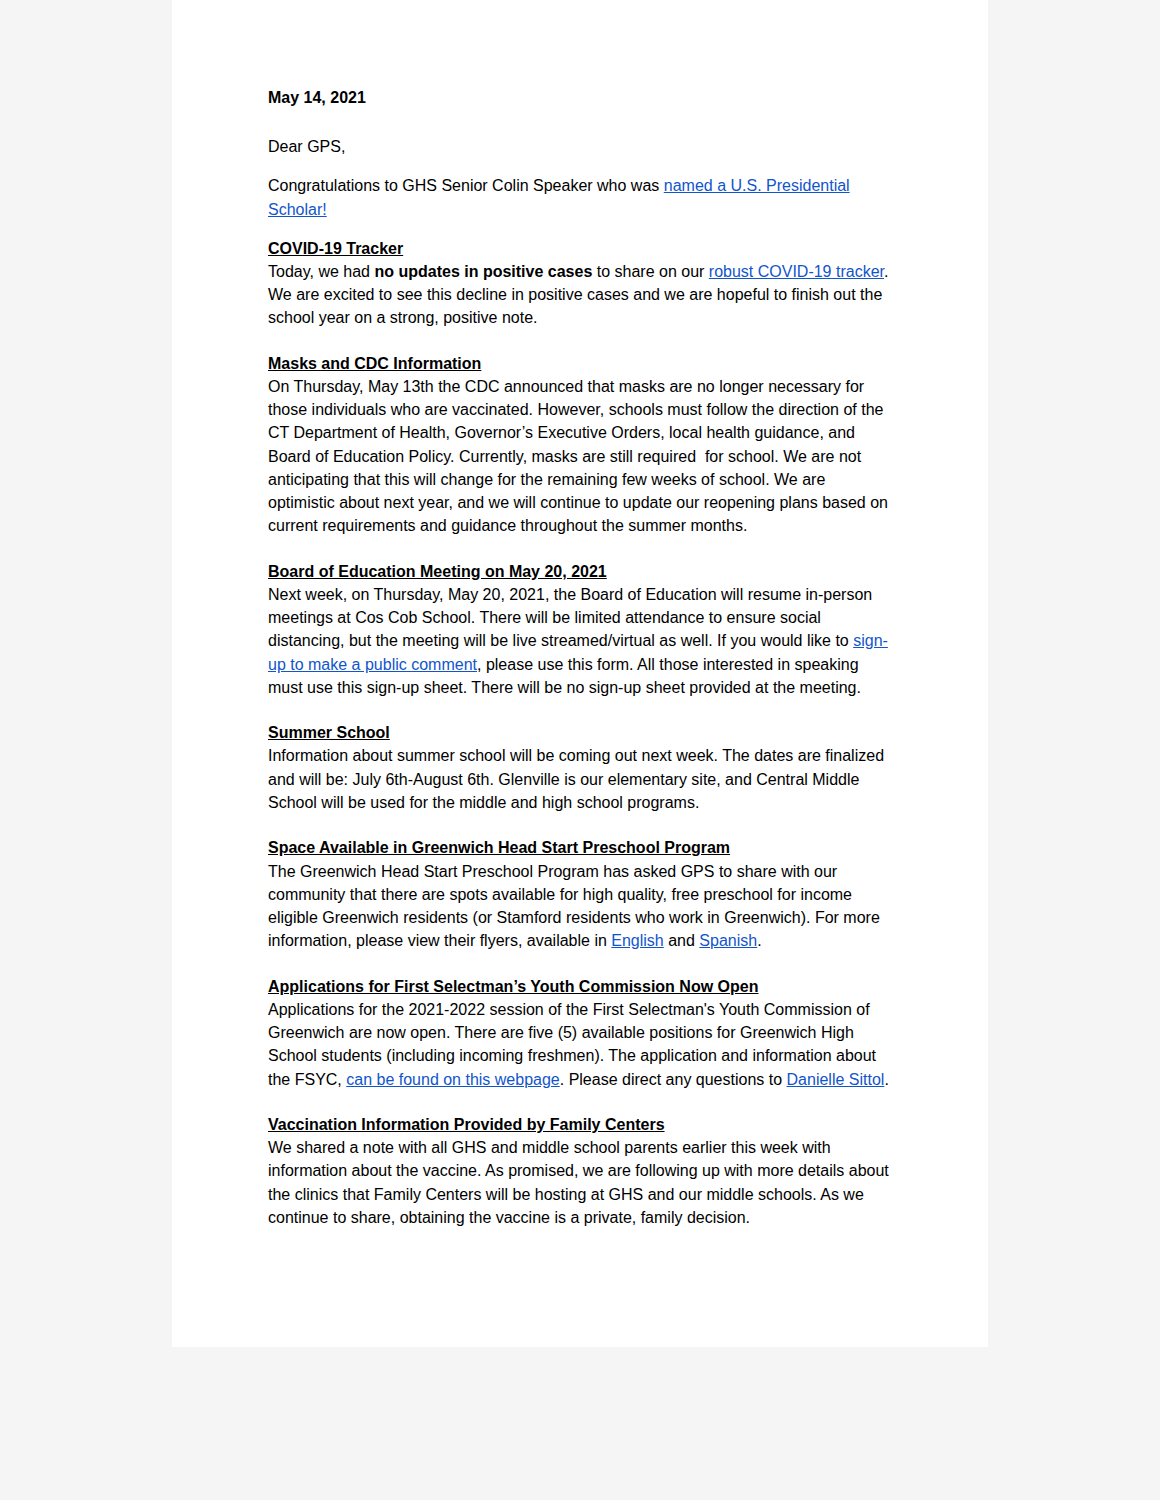May 14, 2021
Dear GPS,
Congratulations to GHS Senior Colin Speaker who was named a U.S. Presidential Scholar!
COVID-19 Tracker
Today, we had no updates in positive cases to share on our robust COVID-19 tracker. We are excited to see this decline in positive cases and we are hopeful to finish out the school year on a strong, positive note.
Masks and CDC Information
On Thursday, May 13th the CDC announced that masks are no longer necessary for those individuals who are vaccinated. However, schools must follow the direction of the CT Department of Health, Governor’s Executive Orders, local health guidance, and Board of Education Policy. Currently, masks are still required for school. We are not anticipating that this will change for the remaining few weeks of school. We are optimistic about next year, and we will continue to update our reopening plans based on current requirements and guidance throughout the summer months.
Board of Education Meeting on May 20, 2021
Next week, on Thursday, May 20, 2021, the Board of Education will resume in-person meetings at Cos Cob School. There will be limited attendance to ensure social distancing, but the meeting will be live streamed/virtual as well. If you would like to sign-up to make a public comment, please use this form. All those interested in speaking must use this sign-up sheet. There will be no sign-up sheet provided at the meeting.
Summer School
Information about summer school will be coming out next week. The dates are finalized and will be: July 6th-August 6th. Glenville is our elementary site, and Central Middle School will be used for the middle and high school programs.
Space Available in Greenwich Head Start Preschool Program
The Greenwich Head Start Preschool Program has asked GPS to share with our community that there are spots available for high quality, free preschool for income eligible Greenwich residents (or Stamford residents who work in Greenwich). For more information, please view their flyers, available in English and Spanish.
Applications for First Selectman’s Youth Commission Now Open
Applications for the 2021-2022 session of the First Selectman's Youth Commission of Greenwich are now open. There are five (5) available positions for Greenwich High School students (including incoming freshmen). The application and information about the FSYC, can be found on this webpage. Please direct any questions to Danielle Sittol.
Vaccination Information Provided by Family Centers
We shared a note with all GHS and middle school parents earlier this week with information about the vaccine. As promised, we are following up with more details about the clinics that Family Centers will be hosting at GHS and our middle schools. As we continue to share, obtaining the vaccine is a private, family decision.